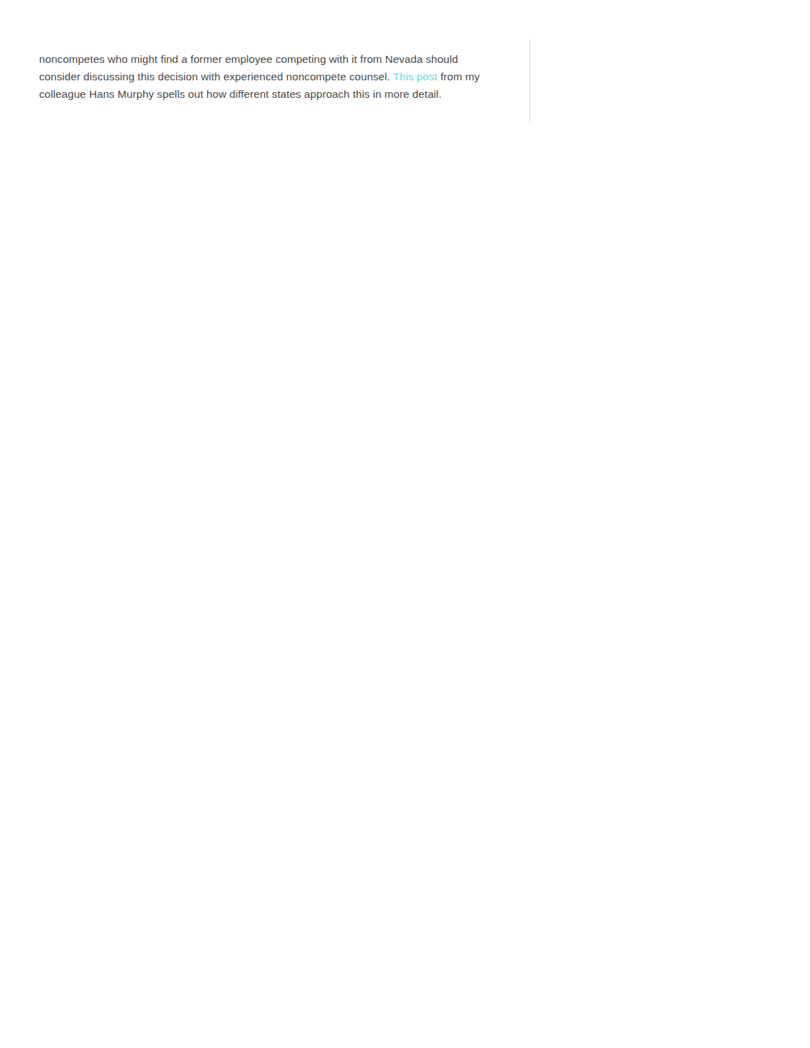noncompetes who might find a former employee competing with it from Nevada should consider discussing this decision with experienced noncompete counsel. This post from my colleague Hans Murphy spells out how different states approach this in more detail.